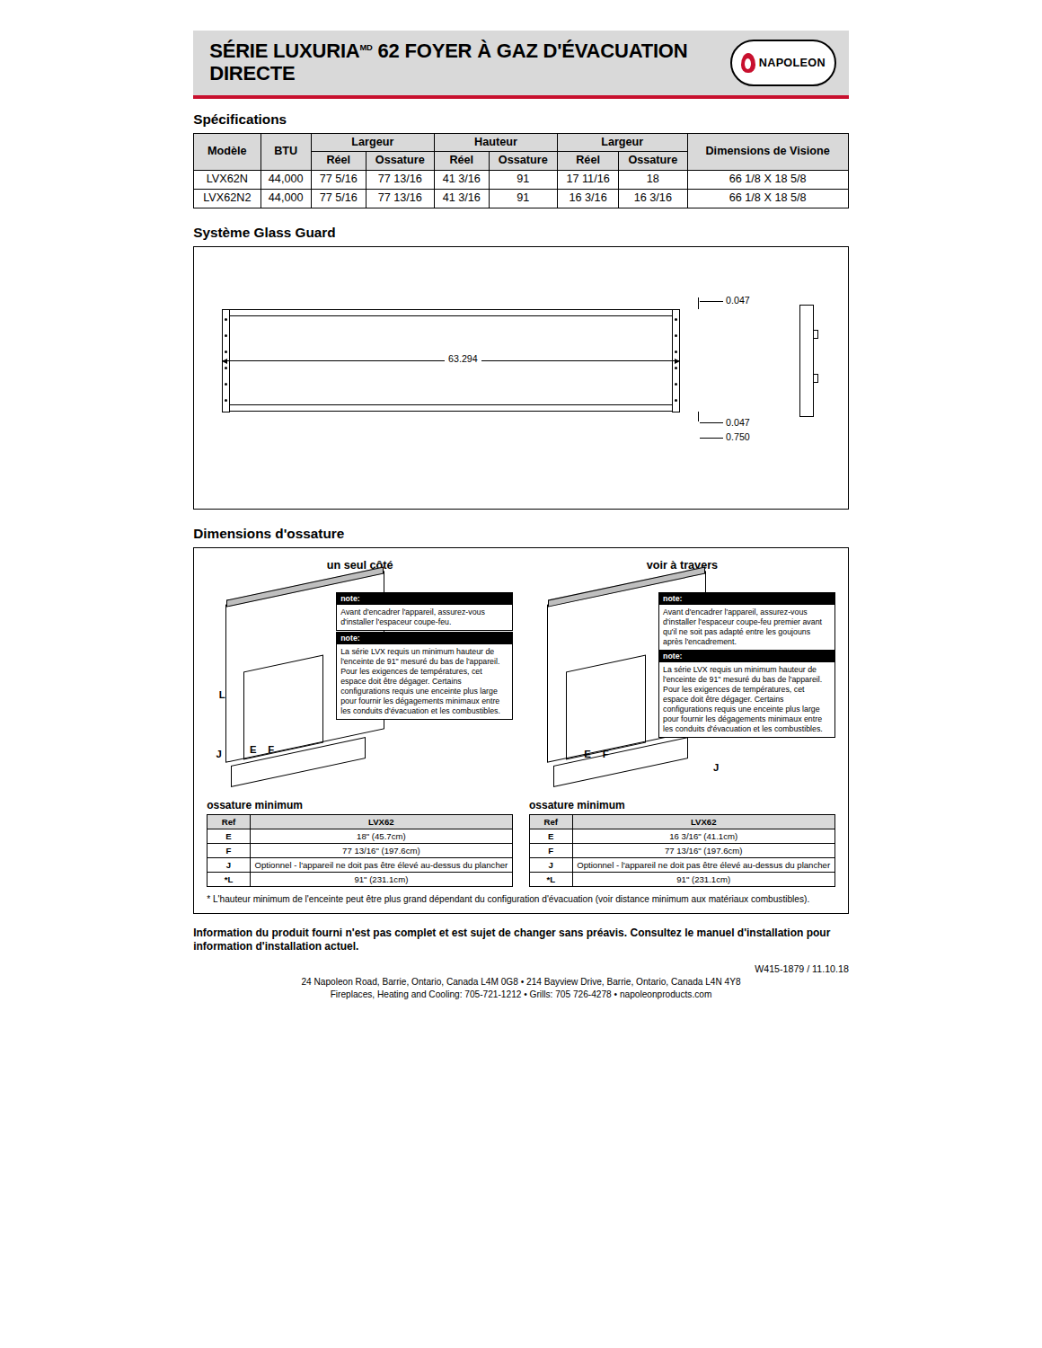SÉRIE LUXURIAMD 62 FOYER À GAZ D'ÉVACUATION DIRECTE
NAPOLEON
Spécifications
| Modèle | BTU | Largeur | Hauteur | Largeur | Dimensions de Visione |
| --- | --- | --- | --- | --- | --- |
| Réel | Ossature | Réel | Ossature | Réel | Ossature |
| LVX62N | 44,000 | 77 5/16 | 77 13/16 | 41 3/16 | 91 | 17 11/16 | 18 | 66 1/8 X 18 5/8 |
| LVX62N2 | 44,000 | 77 5/16 | 77 13/16 | 41 3/16 | 91 | 16 3/16 | 16 3/16 | 66 1/8 X 18 5/8 |
Système Glass Guard
63.294
0.047
0.047
0.750
Dimensions d'ossature
un seul côté
L
J
E
F
note:
Avant d'encadrer l'appareil, assurez-vous d'installer l'espaceur coupe-feu.
note:
La série LVX requis un minimum hauteur de l'enceinte de 91" mesuré du bas de l'appareil. Pour les exigences de températures, cet espace doit être dégager. Certains configurations requis une enceinte plus large pour fournir les dégagements minimaux entre les conduits d'évacuation et les combustibles.
ossature minimum
| Ref | LVX62 |
| --- | --- |
| E | 18" (45.7cm) |
| F | 77 13/16" (197.6cm) |
| J | Optionnel - l'appareil ne doit pas être élevé au-dessus du plancher |
| *L | 91" (231.1cm) |
voir à travers
L
J
E
F
note:
Avant d'encadrer l'appareil, assurez-vous d'installer l'espaceur coupe-feu premier avant qu'il ne soit pas adapté entre les goujouns après l'encadrement.
note:
La série LVX requis un minimum hauteur de l'enceinte de 91" mesuré du bas de l'appareil. Pour les exigences de températures, cet espace doit être dégager. Certains configurations requis une enceinte plus large pour fournir les dégagements minimaux entre les conduits d'évacuation et les combustibles.
ossature minimum
| Ref | LVX62 |
| --- | --- |
| E | 16 3/16" (41.1cm) |
| F | 77 13/16" (197.6cm) |
| J | Optionnel - l'appareil ne doit pas être élevé au-dessus du plancher |
| *L | 91" (231.1cm) |
* L'hauteur minimum de l'enceinte peut être plus grand dépendant du configuration d'évacuation (voir distance minimum aux matériaux combustibles).
Information du produit fourni n'est pas complet et est sujet de changer sans préavis. Consultez le manuel d'installation pour information d'installation actuel.
W415-1879 / 11.10.18
24 Napoleon Road, Barrie, Ontario, Canada L4M 0G8 • 214 Bayview Drive, Barrie, Ontario, Canada L4N 4Y8
Fireplaces, Heating and Cooling: 705-721-1212 • Grills: 705 726-4278 • napoleonproducts.com